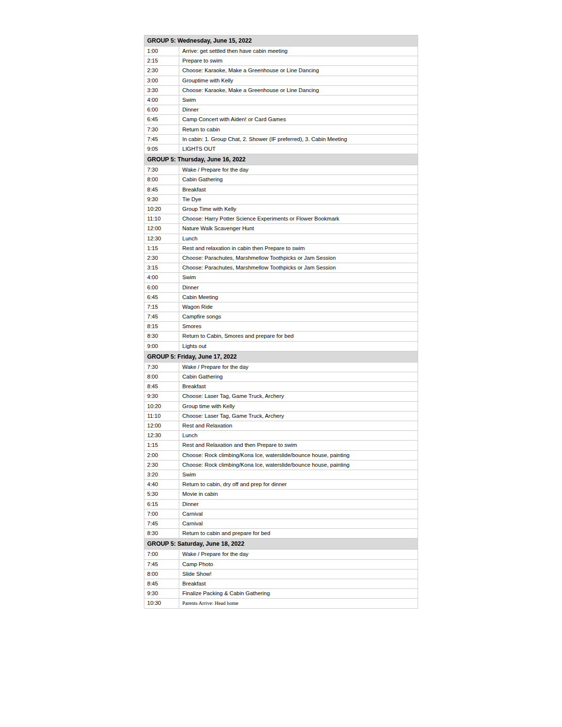| GROUP 5: Wednesday, June 15, 2022 |
| --- |
| 1:00 | Arrive: get settled then have cabin meeting |
| 2:15 | Prepare to swim |
| 2:30 | Choose: Karaoke, Make a Greenhouse or Line Dancing |
| 3:00 | Grouptime with Kelly |
| 3:30 | Choose: Karaoke, Make a Greenhouse or Line Dancing |
| 4:00 | Swim |
| 6:00 | Dinner |
| 6:45 | Camp Concert with Aiden! or Card Games |
| 7:30 | Return to cabin |
| 7:45 | In cabin: 1. Group Chat, 2. Shower (IF preferred), 3. Cabin Meeting |
| 9:05 | LIGHTS OUT |
| GROUP 5: Thursday, June 16, 2022 |
| 7:30 | Wake / Prepare for the day |
| 8:00 | Cabin Gathering |
| 8:45 | Breakfast |
| 9:30 | Tie Dye |
| 10:20 | Group Time with Kelly |
| 11:10 | Choose: Harry Potter Science Experiments or Flower Bookmark |
| 12:00 | Nature Walk Scavenger Hunt |
| 12:30 | Lunch |
| 1:15 | Rest and relaxation in cabin then Prepare to swim |
| 2:30 | Choose: Parachutes, Marshmellow Toothpicks or Jam Session |
| 3:15 | Choose: Parachutes, Marshmellow Toothpicks or Jam Session |
| 4:00 | Swim |
| 6:00 | Dinner |
| 6:45 | Cabin Meeting |
| 7:15 | Wagon Ride |
| 7:45 | Campfire songs |
| 8:15 | Smores |
| 8:30 | Return to Cabin, Smores and prepare for bed |
| 9:00 | Lights out |
| GROUP 5: Friday, June 17, 2022 |
| 7:30 | Wake / Prepare for the day |
| 8:00 | Cabin Gathering |
| 8:45 | Breakfast |
| 9:30 | Choose: Laser Tag, Game Truck, Archery |
| 10:20 | Group time with Kelly |
| 11:10 | Choose: Laser Tag, Game Truck, Archery |
| 12:00 | Rest and Relaxation |
| 12:30 | Lunch |
| 1:15 | Rest and Relaxation and then Prepare to swim |
| 2:00 | Choose: Rock climbing/Kona Ice, waterslide/bounce house, painting |
| 2:30 | Choose: Rock climbing/Kona Ice, waterslide/bounce house, painting |
| 3:20 | Swim |
| 4:40 | Return to cabin, dry off and prep for dinner |
| 5:30 | Movie in cabin |
| 6:15 | Dinner |
| 7:00 | Carnival |
| 7:45 | Carnival |
| 8:30 | Return to cabin and prepare for bed |
| GROUP 5: Saturday, June 18, 2022 |
| 7:00 | Wake / Prepare for the day |
| 7:45 | Camp Photo |
| 8:00 | Slide Show! |
| 8:45 | Breakfast |
| 9:30 | Finalize Packing & Cabin Gathering |
| 10:30 | Parents Arrive: Head home |